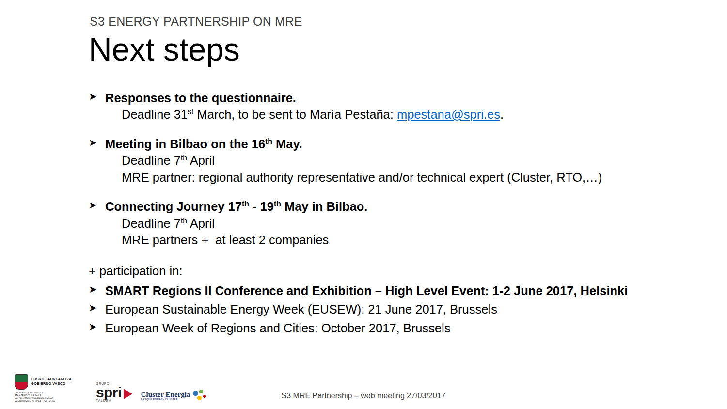S3 ENERGY PARTNERSHIP ON MRE
Next steps
Responses to the questionnaire.
Deadline 31st March, to be sent to María Pestaña: mpestana@spri.es.
Meeting in Bilbao on the 16th May.
Deadline 7th April
MRE partner: regional authority representative and/or technical expert (Cluster, RTO,…)
Connecting Journey 17th - 19th May in Bilbao.
Deadline 7th April
MRE partners + at least 2 companies
+ participation in:
SMART Regions II Conference and Exhibition – High Level Event: 1-2 June 2017, Helsinki
European Sustainable Energy Week (EUSEW): 21 June 2017, Brussels
European Week of Regions and Cities: October 2017, Brussels
EUSKO JAURLARITZA
GOBIERNO VASCO
EKONOMIAREN GARAPEN
ETA AZPIEGITURA SAILA
DEPARTAMENTO DE DESARROLLO
ECONÓMICO E INFRAESTRUCTURAS
GRUPO
spri
TALDEA
Cluster Energia
BASQUE ENERGY CLUSTER
S3 MRE Partnership – web meeting 27/03/2017